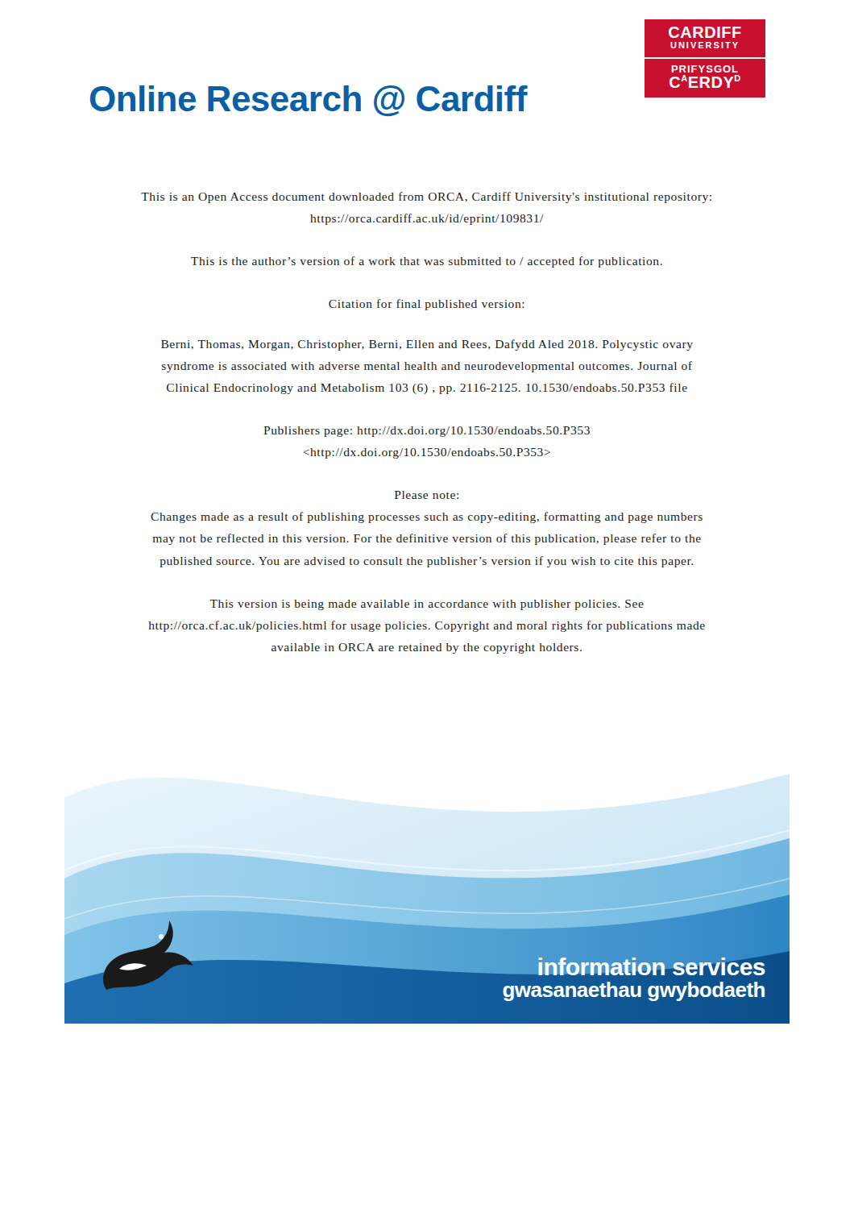CARDIFF UNIVERSITY
PRIFYSGOL CAERDYD
Online Research @ Cardiff
This is an Open Access document downloaded from ORCA, Cardiff University's institutional repository: https://orca.cardiff.ac.uk/id/eprint/109831/
This is the author’s version of a work that was submitted to / accepted for publication.
Citation for final published version:
Berni, Thomas, Morgan, Christopher, Berni, Ellen and Rees, Dafydd Aled 2018. Polycystic ovary syndrome is associated with adverse mental health and neurodevelopmental outcomes. Journal of Clinical Endocrinology and Metabolism 103 (6) , pp. 2116-2125. 10.1530/endoabs.50.P353 file
Publishers page: http://dx.doi.org/10.1530/endoabs.50.P353
<http://dx.doi.org/10.1530/endoabs.50.P353>
Please note:
Changes made as a result of publishing processes such as copy-editing, formatting and page numbers may not be reflected in this version. For the definitive version of this publication, please refer to the published source. You are advised to consult the publisher’s version if you wish to cite this paper.
This version is being made available in accordance with publisher policies. See http://orca.cf.ac.uk/policies.html for usage policies. Copyright and moral rights for publications made available in ORCA are retained by the copyright holders.
information services
gwasanaethau gwybodaeth